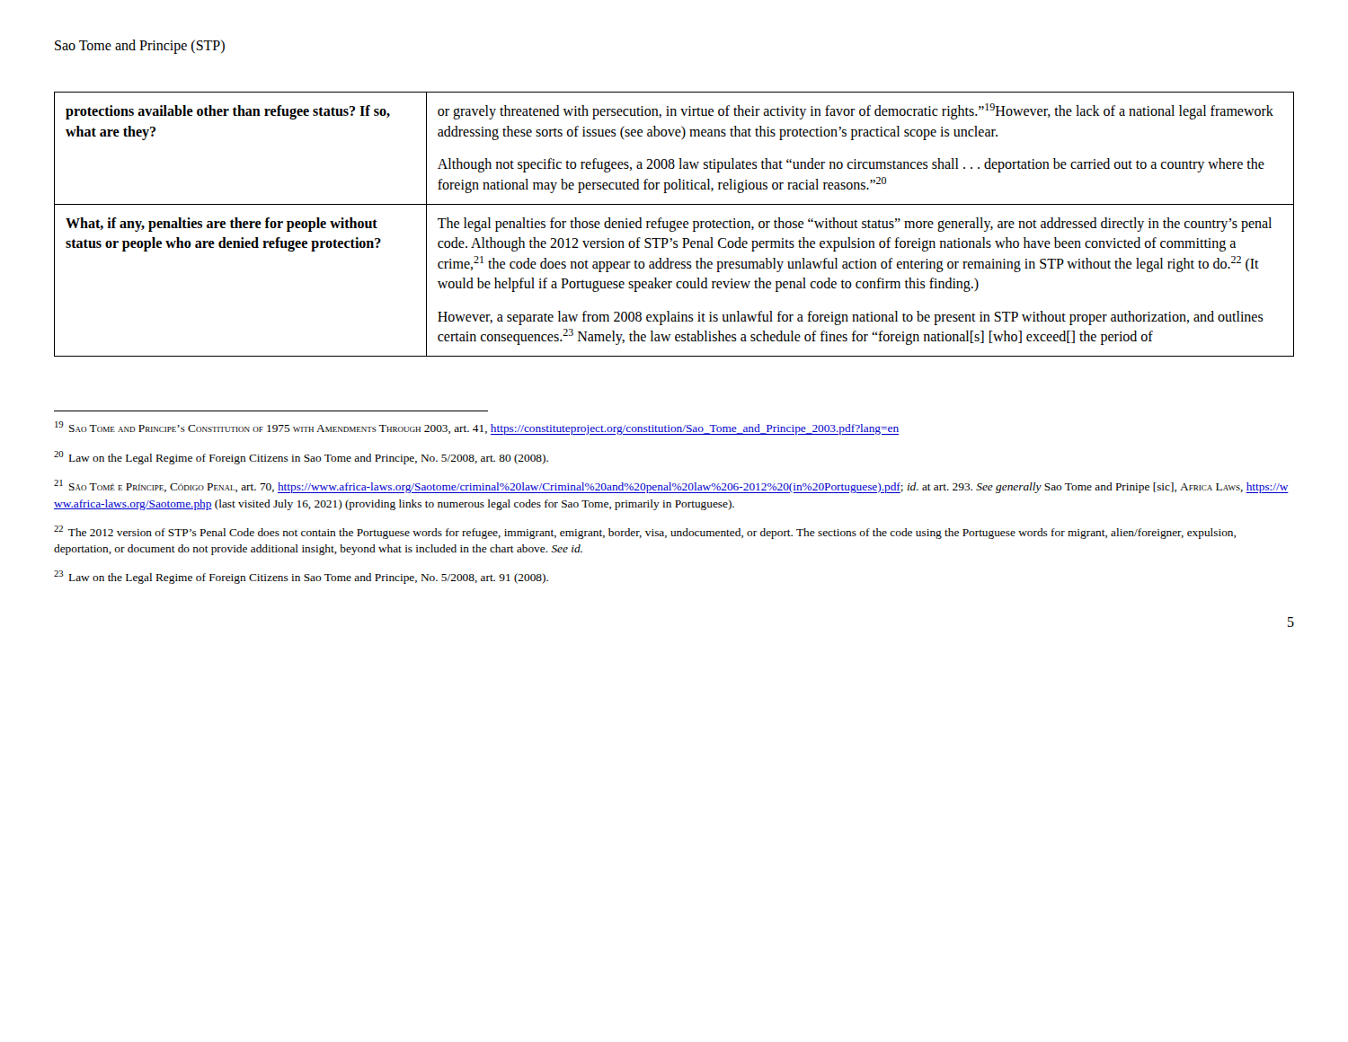Sao Tome and Principe (STP)
| protections available other than refugee status? If so, what are they? | or gravely threatened with persecution, in virtue of their activity in favor of democratic rights.” 19 However, the lack of a national legal framework addressing these sorts of issues (see above) means that this protection’s practical scope is unclear. Although not specific to refugees, a 2008 law stipulates that “under no circumstances shall . . . deportation be carried out to a country where the foreign national may be persecuted for political, religious or racial reasons.” 20 |
| What, if any, penalties are there for people without status or people who are denied refugee protection? | The legal penalties for those denied refugee protection, or those “without status” more generally, are not addressed directly in the country’s penal code. Although the 2012 version of STP’s Penal Code permits the expulsion of foreign nationals who have been convicted of committing a crime, 21 the code does not appear to address the presumably unlawful action of entering or remaining in STP without the legal right to do. 22 (It would be helpful if a Portuguese speaker could review the penal code to confirm this finding.) However, a separate law from 2008 explains it is unlawful for a foreign national to be present in STP without proper authorization, and outlines certain consequences. 23 Namely, the law establishes a schedule of fines for “foreign national[s] [who] exceed[] the period of |
19 Sao Tome and Principe’s Constitution of 1975 with Amendments Through 2003, art. 41, https://constituteproject.org/constitution/Sao_Tome_and_Principe_2003.pdf?lang=en
20 Law on the Legal Regime of Foreign Citizens in Sao Tome and Principe, No. 5/2008, art. 80 (2008).
21 São Tomé e Príncipe, Código Penal, art. 70, https://www.africa-laws.org/Saotome/criminal%20law/Criminal%20and%20penal%20law%206-2012%20(in%20Portuguese).pdf; id. at art. 293. See generally Sao Tome and Prinipe [sic], Africa Laws, https://www.africa-laws.org/Saotome.php (last visited July 16, 2021) (providing links to numerous legal codes for Sao Tome, primarily in Portuguese).
22 The 2012 version of STP’s Penal Code does not contain the Portuguese words for refugee, immigrant, emigrant, border, visa, undocumented, or deport. The sections of the code using the Portuguese words for migrant, alien/foreigner, expulsion, deportation, or document do not provide additional insight, beyond what is included in the chart above. See id.
23 Law on the Legal Regime of Foreign Citizens in Sao Tome and Principe, No. 5/2008, art. 91 (2008).
5